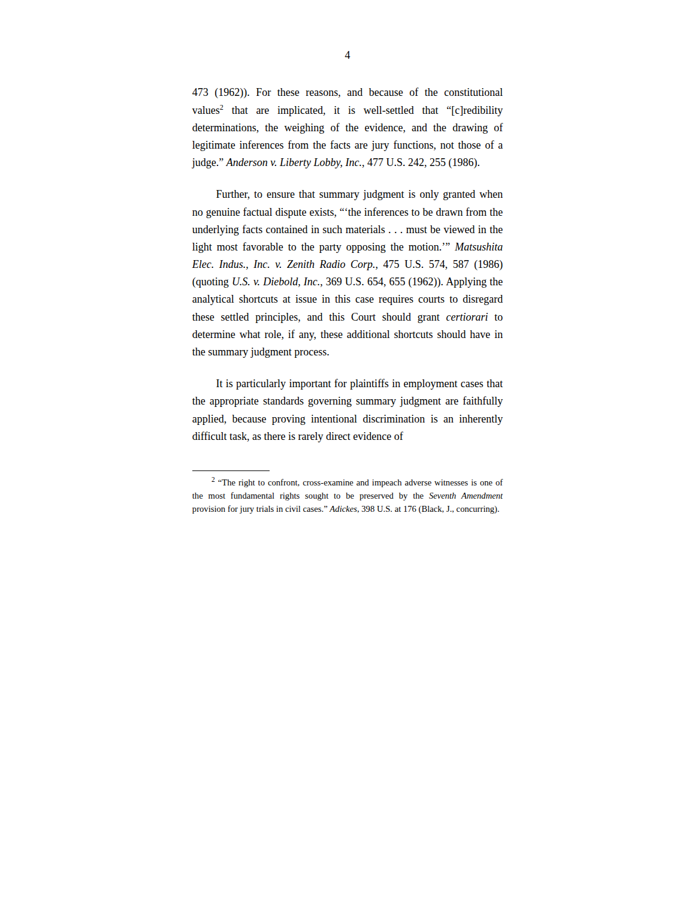4
473 (1962)). For these reasons, and because of the constitutional values2 that are implicated, it is well-settled that “[c]redibility determinations, the weighing of the evidence, and the drawing of legitimate inferences from the facts are jury functions, not those of a judge.” Anderson v. Liberty Lobby, Inc., 477 U.S. 242, 255 (1986).
Further, to ensure that summary judgment is only granted when no genuine factual dispute exists, “‘the inferences to be drawn from the underlying facts contained in such materials . . . must be viewed in the light most favorable to the party opposing the motion.’” Matsushita Elec. Indus., Inc. v. Zenith Radio Corp., 475 U.S. 574, 587 (1986) (quoting U.S. v. Diebold, Inc., 369 U.S. 654, 655 (1962)). Applying the analytical shortcuts at issue in this case requires courts to disregard these settled principles, and this Court should grant certiorari to determine what role, if any, these additional shortcuts should have in the summary judgment process.
It is particularly important for plaintiffs in employment cases that the appropriate standards governing summary judgment are faithfully applied, because proving intentional discrimination is an inherently difficult task, as there is rarely direct evidence of
2 “The right to confront, cross-examine and impeach adverse witnesses is one of the most fundamental rights sought to be preserved by the Seventh Amendment provision for jury trials in civil cases.” Adickes, 398 U.S. at 176 (Black, J., concurring).